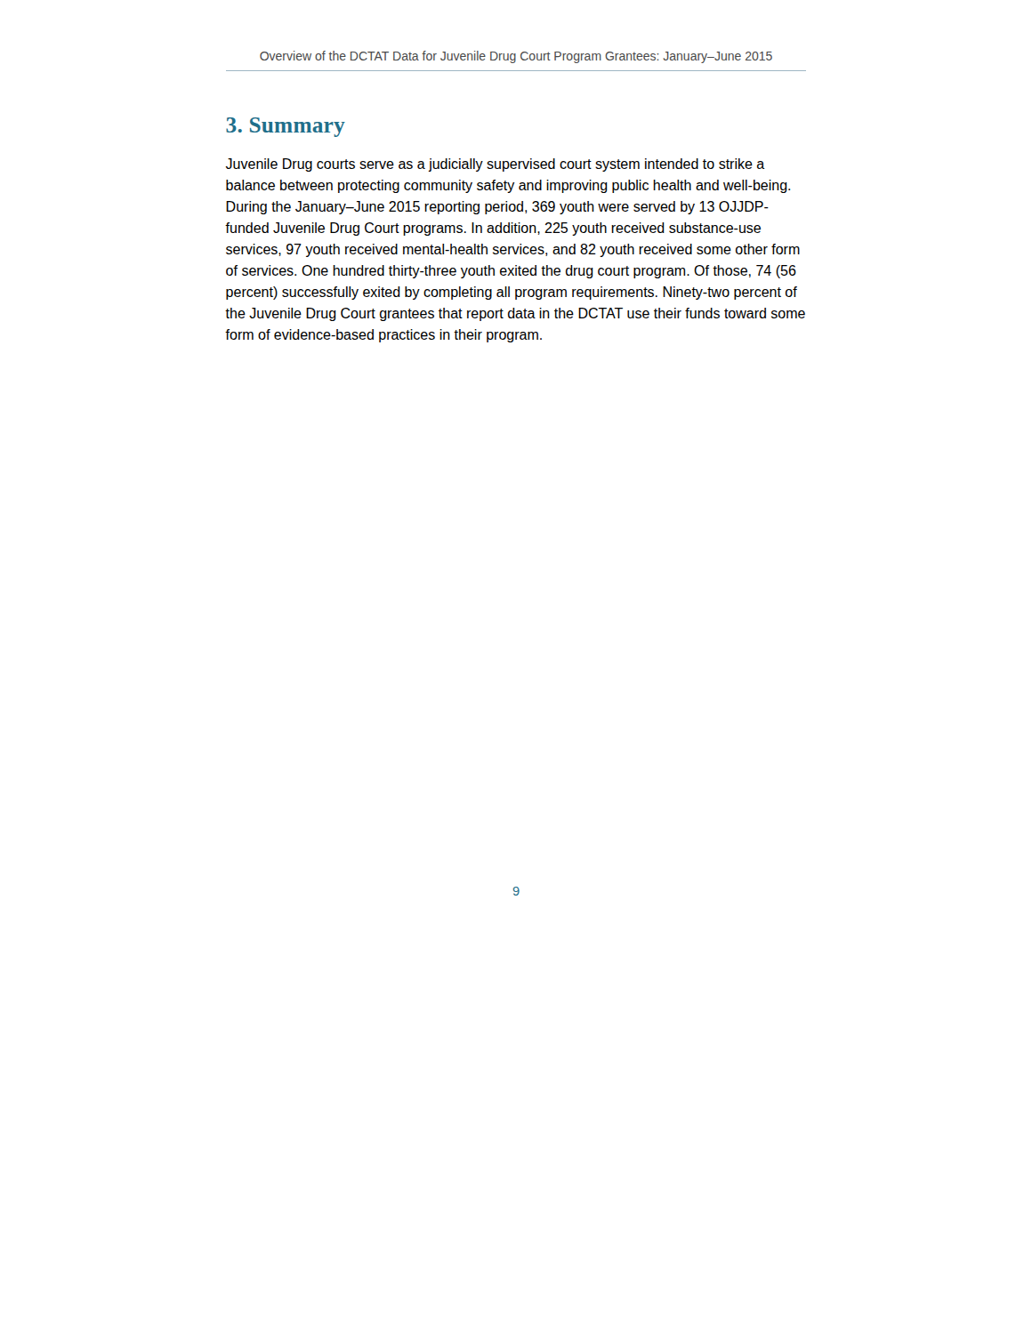Overview of the DCTAT Data for Juvenile Drug Court Program Grantees: January–June 2015
3. Summary
Juvenile Drug courts serve as a judicially supervised court system intended to strike a balance between protecting community safety and improving public health and well-being. During the January–June 2015 reporting period, 369 youth were served by 13 OJJDP-funded Juvenile Drug Court programs. In addition, 225 youth received substance-use services, 97 youth received mental-health services, and 82 youth received some other form of services. One hundred thirty-three youth exited the drug court program. Of those, 74 (56 percent) successfully exited by completing all program requirements. Ninety-two percent of the Juvenile Drug Court grantees that report data in the DCTAT use their funds toward some form of evidence-based practices in their program.
9